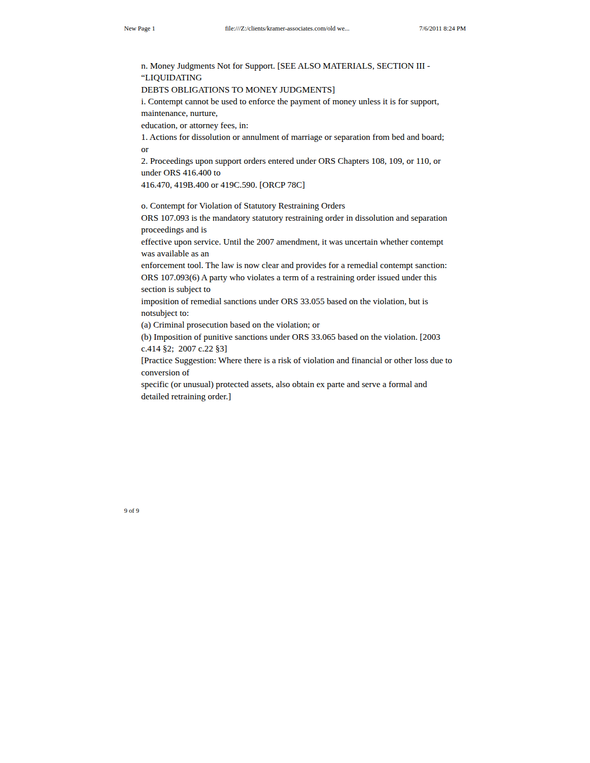New Page 1 file:///Z:/clients/kramer-associates.com/old we... 7/6/2011 8:24 PM
n. Money Judgments Not for Support. [SEE ALSO MATERIALS, SECTION III - “LIQUIDATING
DEBTS OBLIGATIONS TO MONEY JUDGMENTS]
i. Contempt cannot be used to enforce the payment of money unless it is for support, maintenance, nurture,
education, or attorney fees, in:
1. Actions for dissolution or annulment of marriage or separation from bed and board; or
2. Proceedings upon support orders entered under ORS Chapters 108, 109, or 110, or under ORS 416.400 to
416.470, 419B.400 or 419C.590. [ORCP 78C]
o. Contempt for Violation of Statutory Restraining Orders
ORS 107.093 is the mandatory statutory restraining order in dissolution and separation proceedings and is
effective upon service. Until the 2007 amendment, it was uncertain whether contempt was available as an
enforcement tool. The law is now clear and provides for a remedial contempt sanction:
ORS 107.093(6) A party who violates a term of a restraining order issued under this section is subject to
imposition of remedial sanctions under ORS 33.055 based on the violation, but is notsubject to:
(a) Criminal prosecution based on the violation; or
(b) Imposition of punitive sanctions under ORS 33.065 based on the violation. [2003 c.414 §2; 2007 c.22 §3]
[Practice Suggestion: Where there is a risk of violation and financial or other loss due to conversion of
specific (or unusual) protected assets, also obtain ex parte and serve a formal and detailed retraining order.]
9 of 9